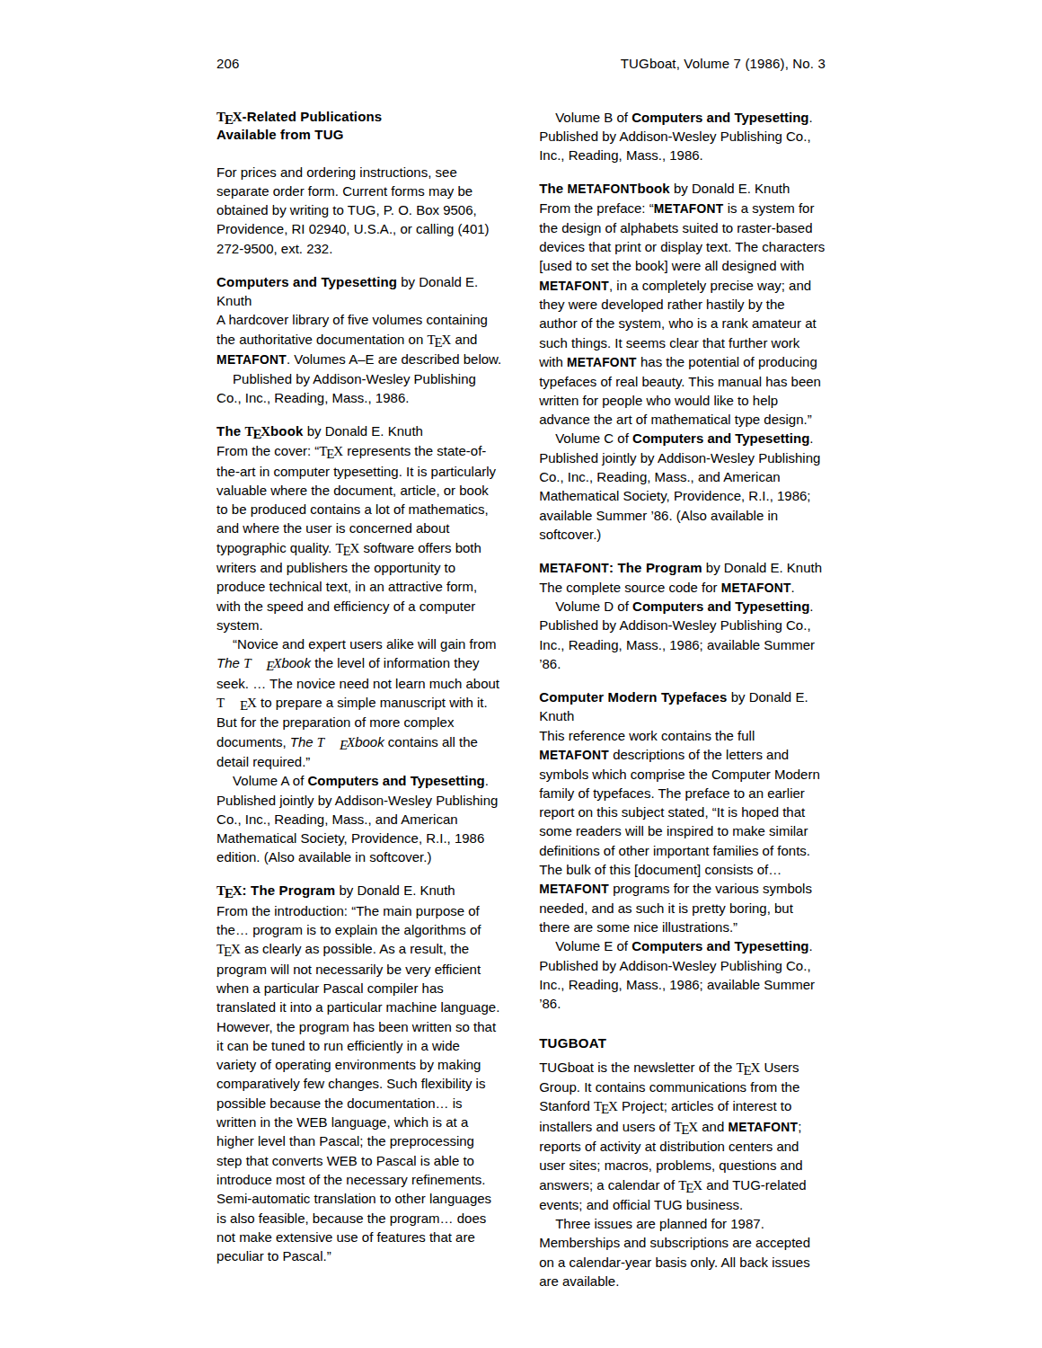206 TUGboat, Volume 7 (1986), No. 3
TEX-Related Publications
Available from TUG
For prices and ordering instructions, see separate order form. Current forms may be obtained by writing to TUG, P. O. Box 9506, Providence, RI 02940, U.S.A., or calling (401) 272-9500, ext. 232.
Computers and Typesetting
by Donald E. Knuth
A hardcover library of five volumes containing the authoritative documentation on TEX and METAFONT. Volumes A–E are described below.
Published by Addison-Wesley Publishing Co., Inc., Reading, Mass., 1986.
The TEXbook
by Donald E. Knuth
From the cover: “TEX represents the state-of-the-art in computer typesetting. It is particularly valuable where the document, article, or book to be produced contains a lot of mathematics, and where the user is concerned about typographic quality. TEX software offers both writers and publishers the opportunity to produce technical text, in an attractive form, with the speed and efficiency of a computer system.
“Novice and expert users alike will gain from The TEXbook the level of information they seek. … The novice need not learn much about TEX to prepare a simple manuscript with it. But for the preparation of more complex documents, The TEXbook contains all the detail required.”
Volume A of Computers and Typesetting. Published jointly by Addison-Wesley Publishing Co., Inc., Reading, Mass., and American Mathematical Society, Providence, R.I., 1986 edition. (Also available in softcover.)
TEX: The Program
by Donald E. Knuth
From the introduction: “The main purpose of the… program is to explain the algorithms of TEX as clearly as possible. As a result, the program will not necessarily be very efficient when a particular Pascal compiler has translated it into a particular machine language. However, the program has been written so that it can be tuned to run efficiently in a wide variety of operating environments by making comparatively few changes. Such flexibility is possible because the documentation… is written in the WEB language, which is at a higher level than Pascal; the preprocessing step that converts WEB to Pascal is able to introduce most of the necessary refinements. Semi-automatic translation to other languages is also feasible, because the program… does not make extensive use of features that are peculiar to Pascal.”
Volume B of Computers and Typesetting. Published by Addison-Wesley Publishing Co., Inc., Reading, Mass., 1986.
The METAFONTbook
by Donald E. Knuth
From the preface: “METAFONT is a system for the design of alphabets suited to raster-based devices that print or display text. The characters [used to set the book] were all designed with METAFONT, in a completely precise way; and they were developed rather hastily by the author of the system, who is a rank amateur at such things. It seems clear that further work with METAFONT has the potential of producing typefaces of real beauty. This manual has been written for people who would like to help advance the art of mathematical type design.”
Volume C of Computers and Typesetting. Published jointly by Addison-Wesley Publishing Co., Inc., Reading, Mass., and American Mathematical Society, Providence, R.I., 1986; available Summer ’86. (Also available in softcover.)
METAFONT: The Program
by Donald E. Knuth
The complete source code for METAFONT.
Volume D of Computers and Typesetting. Published by Addison-Wesley Publishing Co., Inc., Reading, Mass., 1986; available Summer ’86.
Computer Modern Typefaces
by Donald E. Knuth
This reference work contains the full METAFONT descriptions of the letters and symbols which comprise the Computer Modern family of typefaces. The preface to an earlier report on this subject stated, “It is hoped that some readers will be inspired to make similar definitions of other important families of fonts. The bulk of this [document] consists of… METAFONT programs for the various symbols needed, and as such it is pretty boring, but there are some nice illustrations.”
Volume E of Computers and Typesetting. Published by Addison-Wesley Publishing Co., Inc., Reading, Mass., 1986; available Summer ’86.
TUGBOAT
TUGboat is the newsletter of the TEX Users Group. It contains communications from the Stanford TEX Project; articles of interest to installers and users of TEX and METAFONT; reports of activity at distribution centers and user sites; macros, problems, questions and answers; a calendar of TEX and TUG-related events; and official TUG business.
Three issues are planned for 1987. Memberships and subscriptions are accepted on a calendar-year basis only. All back issues are available.